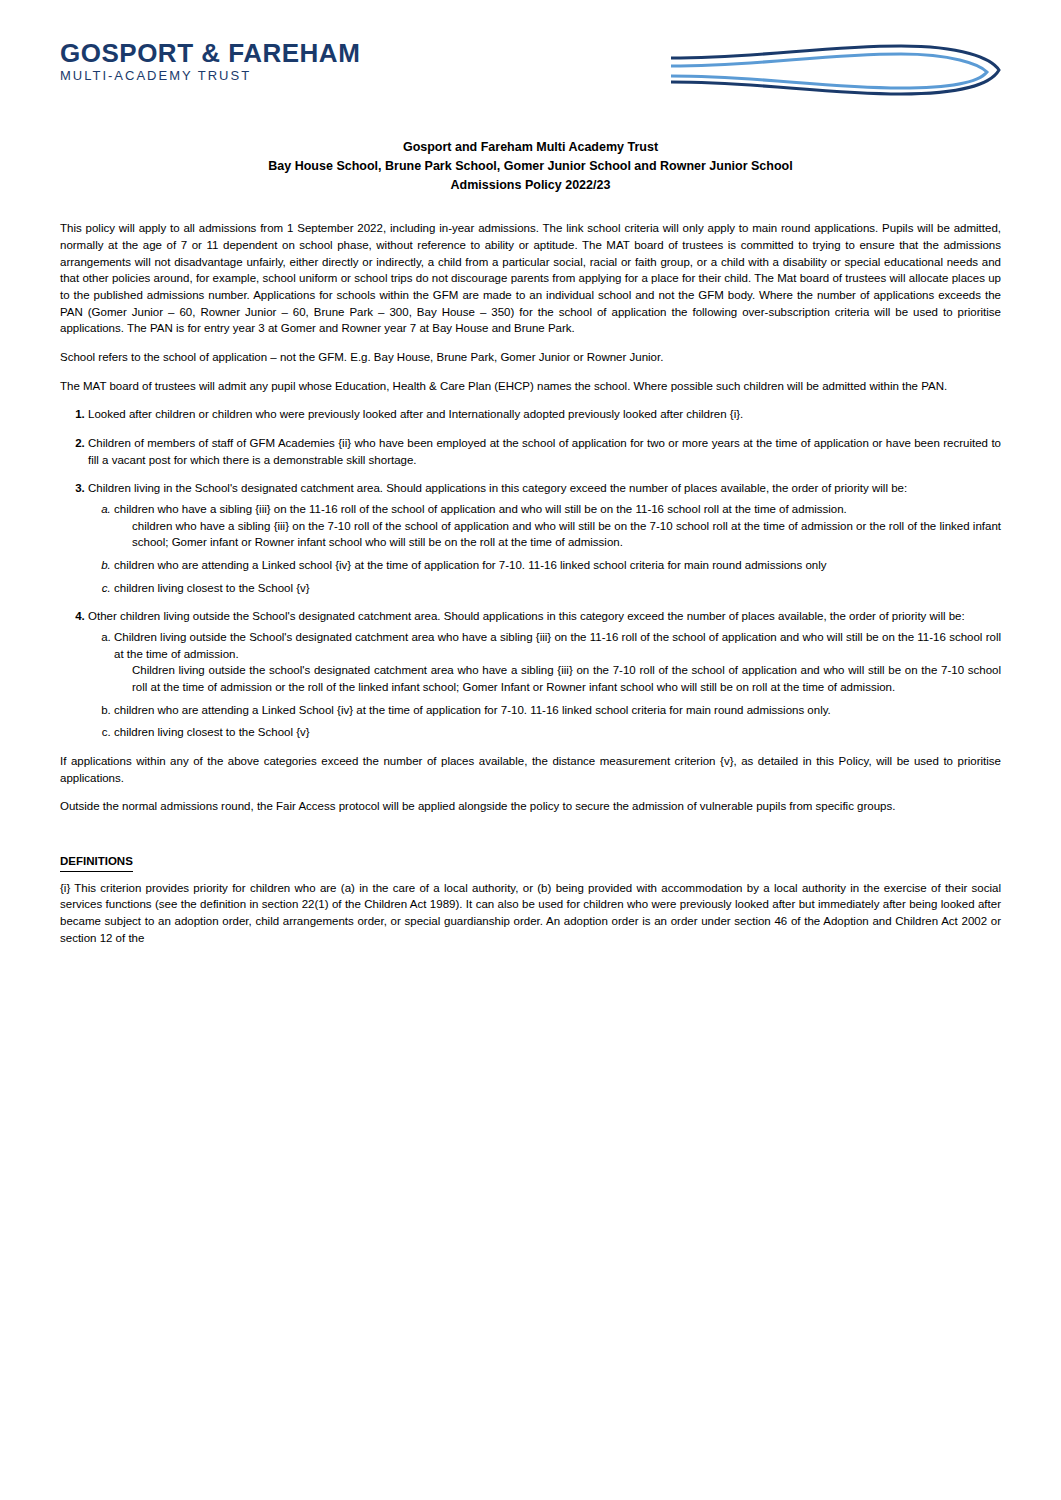GOSPORT & FAREHAM
MULTI-ACADEMY TRUST
Gosport and Fareham Multi Academy Trust Bay House School, Brune Park School, Gomer Junior School and Rowner Junior School Admissions Policy 2022/23
This policy will apply to all admissions from 1 September 2022, including in-year admissions. The link school criteria will only apply to main round applications. Pupils will be admitted, normally at the age of 7 or 11 dependent on school phase, without reference to ability or aptitude. The MAT board of trustees is committed to trying to ensure that the admissions arrangements will not disadvantage unfairly, either directly or indirectly, a child from a particular social, racial or faith group, or a child with a disability or special educational needs and that other policies around, for example, school uniform or school trips do not discourage parents from applying for a place for their child. The Mat board of trustees will allocate places up to the published admissions number. Applications for schools within the GFM are made to an individual school and not the GFM body. Where the number of applications exceeds the PAN (Gomer Junior – 60, Rowner Junior – 60, Brune Park – 300, Bay House – 350) for the school of application the following over-subscription criteria will be used to prioritise applications. The PAN is for entry year 3 at Gomer and Rowner year 7 at Bay House and Brune Park.
School refers to the school of application – not the GFM. E.g. Bay House, Brune Park, Gomer Junior or Rowner Junior.
The MAT board of trustees will admit any pupil whose Education, Health & Care Plan (EHCP) names the school. Where possible such children will be admitted within the PAN.
Looked after children or children who were previously looked after and Internationally adopted previously looked after children {i}.
Children of members of staff of GFM Academies {ii} who have been employed at the school of application for two or more years at the time of application or have been recruited to fill a vacant post for which there is a demonstrable skill shortage.
Children living in the School's designated catchment area. Should applications in this category exceed the number of places available, the order of priority will be:
children who have a sibling {iii} on the 11-16 roll of the school of application and who will still be on the 11-16 school roll at the time of admission.
children who have a sibling {iii} on the 7-10 roll of the school of application and who will still be on the 7-10 school roll at the time of admission or the roll of the linked infant school; Gomer infant or Rowner infant school who will still be on the roll at the time of admission.
children who are attending a Linked school {iv} at the time of application for 7-10. 11-16 linked school criteria for main round admissions only
children living closest to the School {v}
Other children living outside the School's designated catchment area. Should applications in this category exceed the number of places available, the order of priority will be:
Children living outside the School's designated catchment area who have a sibling {iii} on the 11-16 roll of the school of application and who will still be on the 11-16 school roll at the time of admission.
Children living outside the school's designated catchment area who have a sibling {iii} on the 7-10 roll of the school of application and who will still be on the 7-10 school roll at the time of admission or the roll of the linked infant school; Gomer Infant or Rowner infant school who will still be on roll at the time of admission.
children who are attending a Linked School {iv} at the time of application for 7-10. 11-16 linked school criteria for main round admissions only.
children living closest to the School {v}
If applications within any of the above categories exceed the number of places available, the distance measurement criterion {v}, as detailed in this Policy, will be used to prioritise applications.
Outside the normal admissions round, the Fair Access protocol will be applied alongside the policy to secure the admission of vulnerable pupils from specific groups.
DEFINITIONS
{i} This criterion provides priority for children who are (a) in the care of a local authority, or (b) being provided with accommodation by a local authority in the exercise of their social services functions (see the definition in section 22(1) of the Children Act 1989). It can also be used for children who were previously looked after but immediately after being looked after became subject to an adoption order, child arrangements order, or special guardianship order. An adoption order is an order under section 46 of the Adoption and Children Act 2002 or section 12 of the